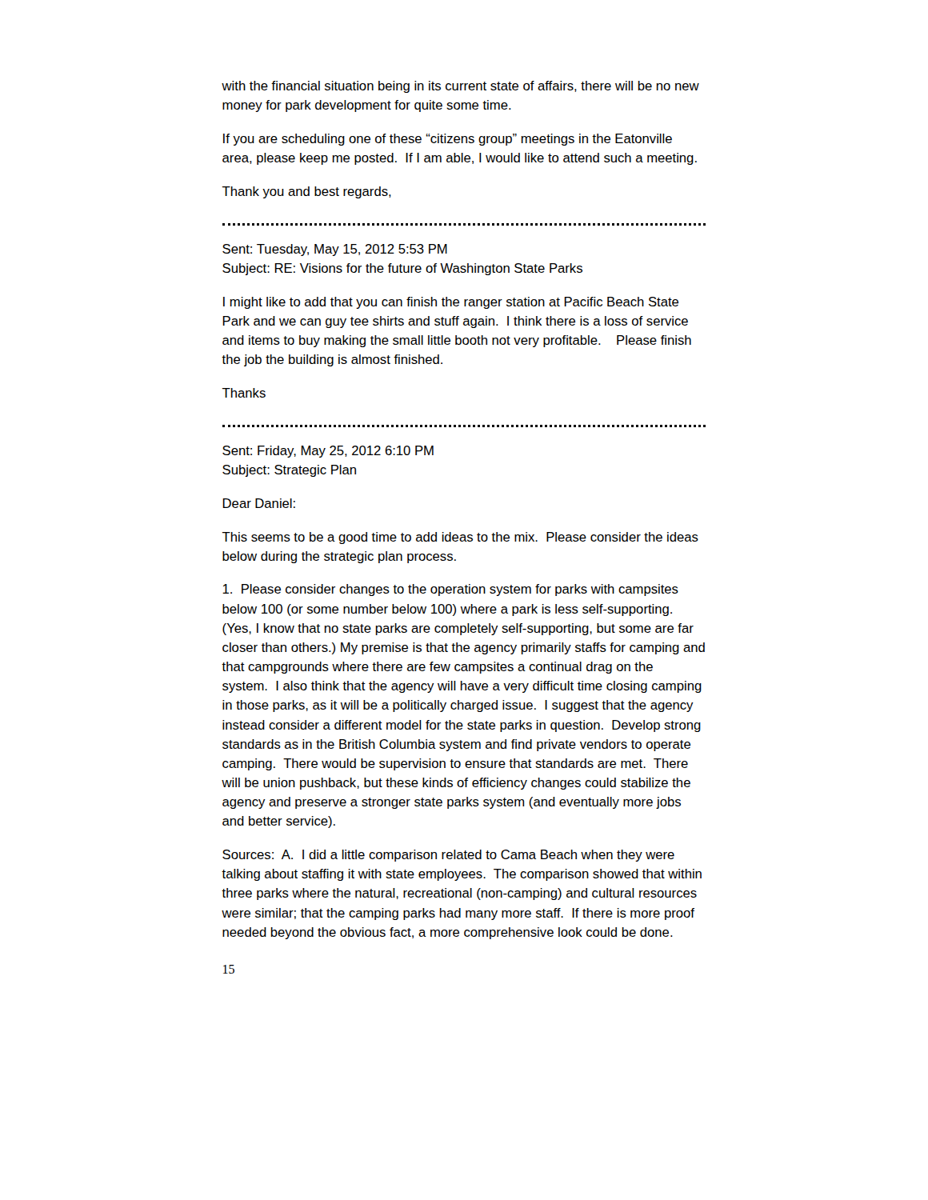with the financial situation being in its current state of affairs, there will be no new money for park development for quite some time.
If you are scheduling one of these “citizens group” meetings in the Eatonville area, please keep me posted. If I am able, I would like to attend such a meeting.
Thank you and best regards,
Sent: Tuesday, May 15, 2012 5:53 PM
Subject: RE: Visions for the future of Washington State Parks
I might like to add that you can finish the ranger station at Pacific Beach State Park and we can guy tee shirts and stuff again. I think there is a loss of service and items to buy making the small little booth not very profitable. Please finish the job the building is almost finished.
Thanks
Sent: Friday, May 25, 2012 6:10 PM
Subject: Strategic Plan
Dear Daniel:
This seems to be a good time to add ideas to the mix. Please consider the ideas below during the strategic plan process.
1. Please consider changes to the operation system for parks with campsites below 100 (or some number below 100) where a park is less self-supporting. (Yes, I know that no state parks are completely self-supporting, but some are far closer than others.) My premise is that the agency primarily staffs for camping and that campgrounds where there are few campsites a continual drag on the system. I also think that the agency will have a very difficult time closing camping in those parks, as it will be a politically charged issue. I suggest that the agency instead consider a different model for the state parks in question. Develop strong standards as in the British Columbia system and find private vendors to operate camping. There would be supervision to ensure that standards are met. There will be union pushback, but these kinds of efficiency changes could stabilize the agency and preserve a stronger state parks system (and eventually more jobs and better service).
Sources: A. I did a little comparison related to Cama Beach when they were talking about staffing it with state employees. The comparison showed that within three parks where the natural, recreational (non-camping) and cultural resources were similar; that the camping parks had many more staff. If there is more proof needed beyond the obvious fact, a more comprehensive look could be done.
15